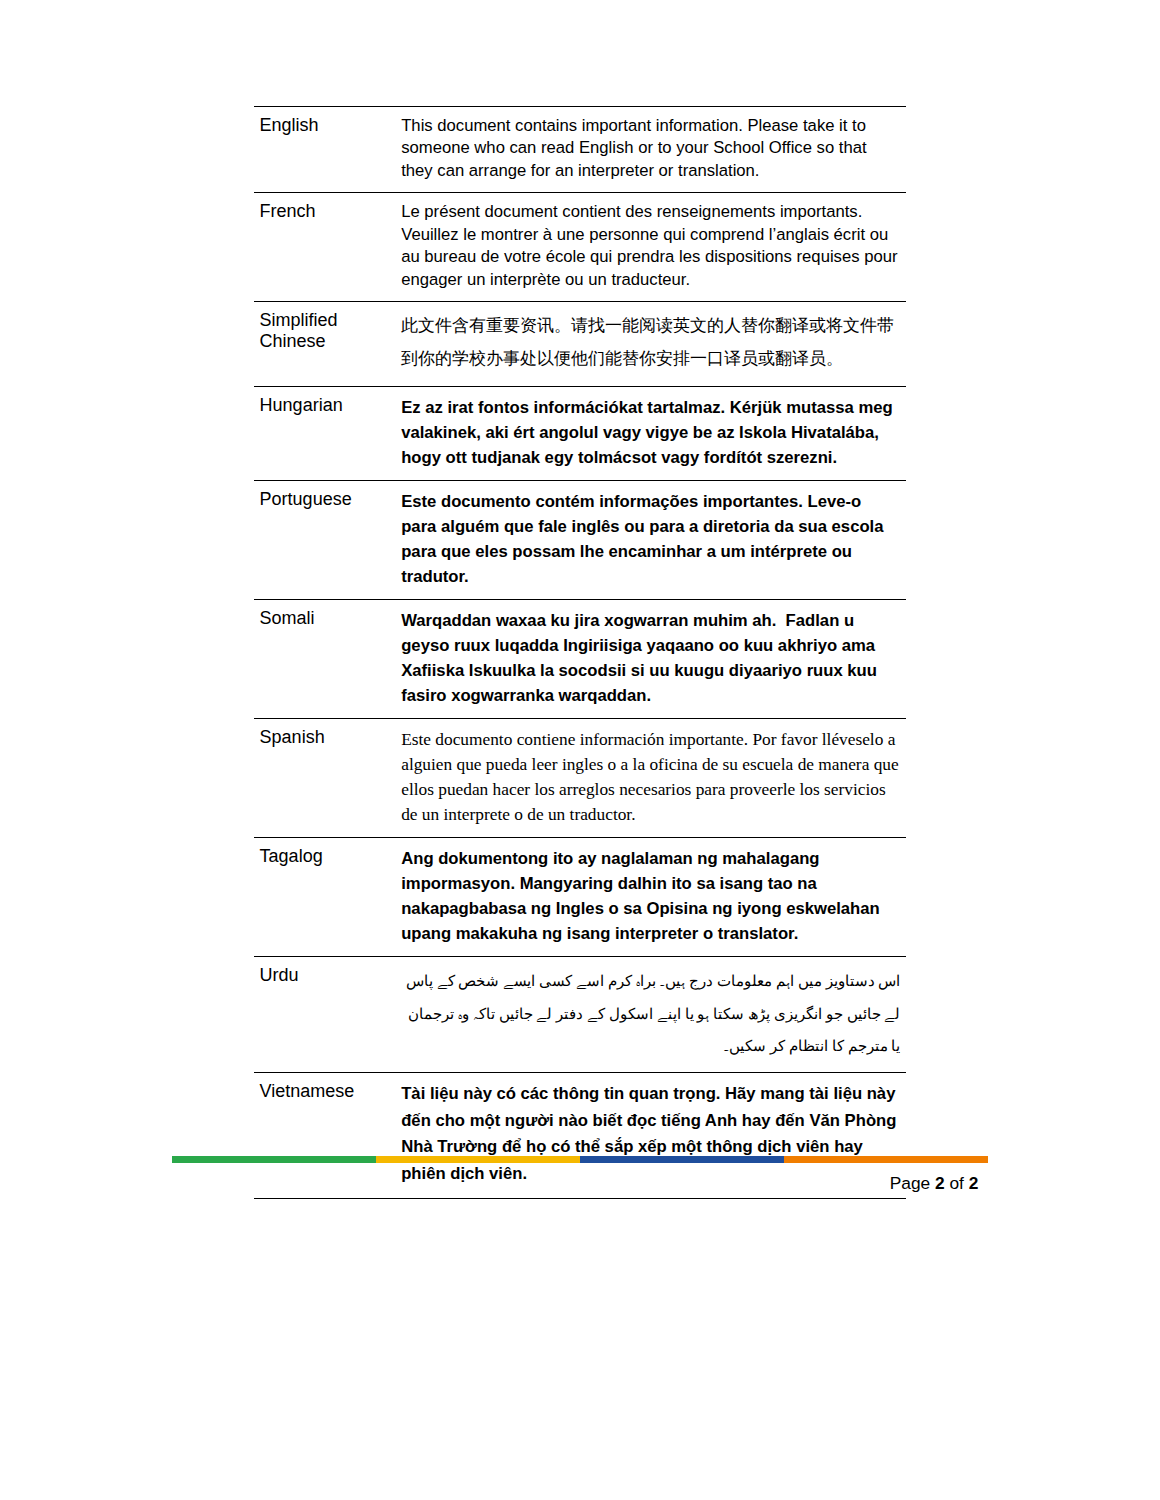| English | This document contains important information. Please take it to someone who can read English or to your School Office so that they can arrange for an interpreter or translation. |
| French | Le présent document contient des renseignements importants. Veuillez le montrer à une personne qui comprend l’anglais écrit ou au bureau de votre école qui prendra les dispositions requises pour engager un interprète ou un traducteur. |
| Simplified Chinese | 此文件含有重要资讯。请找一能阅读英文的人替你翻译或将文件带到你的学校办事处以便他们能替你安排一口译员或翻译员。 |
| Hungarian | Ez az irat fontos információkat tartalmaz. Kérjük mutassa meg valakinek, aki ért angolul vagy vigye be az Iskola Hivatalába, hogy ott tudjanak egy tolmácsot vagy fordítót szerezni. |
| Portuguese | Este documento contém informações importantes. Leve-o para alguém que fale inglês ou para a diretoria da sua escola para que eles possam lhe encaminhar a um intérprete ou tradutor. |
| Somali | Warqaddan waxaa ku jira xogwarran muhim ah. Fadlan u geyso ruux luqadda Ingiriisiga yaqaano oo kuu akhriyo ama Xafiiska Iskuulka la socodsii si uu kuugu diyaariyo ruux kuu fasiro xogwarranka warqaddan. |
| Spanish | Este documento contiene información importante. Por favor lléveselo a alguien que pueda leer ingles o a la oficina de su escuela de manera que ellos puedan hacer los arreglos necesarios para proveerle los servicios de un interprete o de un traductor. |
| Tagalog | Ang dokumentong ito ay naglalaman ng mahalagang impormasyon. Mangyaring dalhin ito sa isang tao na nakapagbabasa ng Ingles o sa Opisina ng iyong eskwelahan upang makakuha ng isang interpreter o translator. |
| Urdu | اس دستاویز میں اہم معلومات درج ہیں۔ براہ کرم اسے کسی ایسے شخص کے پاس لے جائیں جو انگریزی پڑھ سکتا ہو یا اپنے اسکول کے دفتر لے جائیں تاکہ وہ ترجمان یا مترجم کا انتظام کر سکیں۔ |
| Vietnamese | Tài liệu này có các thông tin quan trọng. Hãy mang tài liệu này đến cho một người nào biết đọc tiếng Anh hay đến Văn Phòng Nhà Trường để họ có thể sắp xếp một thông dịch viên hay phiên dịch viên. |
Page 2 of 2